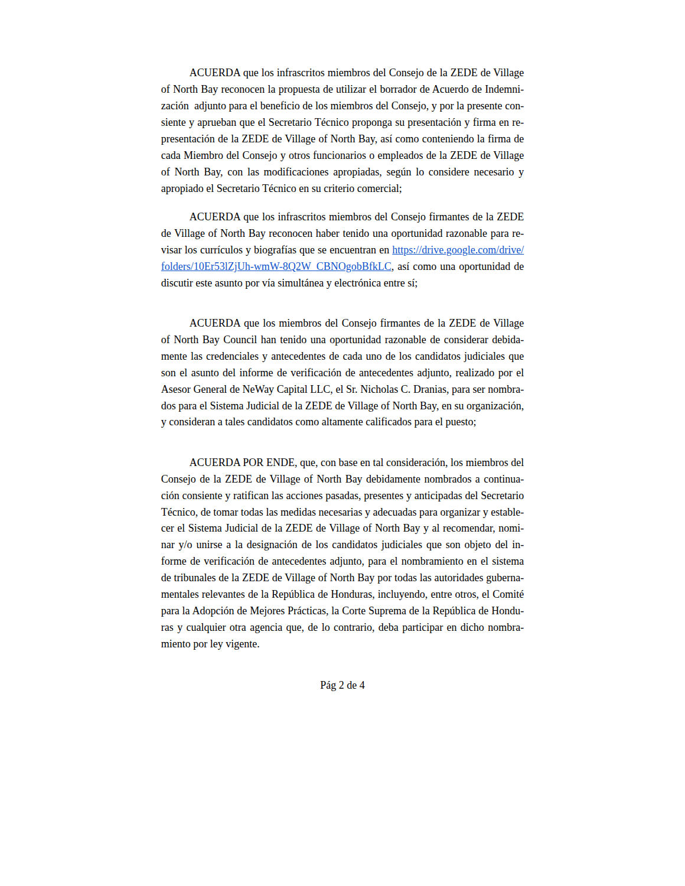ACUERDA que los infrascritos miembros del Consejo de la ZEDE de Village of North Bay reconocen la propuesta de utilizar el borrador de Acuerdo de Indemnización adjunto para el beneficio de los miembros del Consejo, y por la presente consiente y aprueban que el Secretario Técnico proponga su presentación y firma en representación de la ZEDE de Village of North Bay, así como conteniendo la firma de cada Miembro del Consejo y otros funcionarios o empleados de la ZEDE de Village of North Bay, con las modificaciones apropiadas, según lo considere necesario y apropiado el Secretario Técnico en su criterio comercial;
ACUERDA que los infrascritos miembros del Consejo firmantes de la ZEDE de Village of North Bay reconocen haber tenido una oportunidad razonable para revisar los currículos y biografías que se encuentran en https://drive.google.com/drive/folders/10Er53lZjUh-wmW-8Q2W_CBNOgobBfkLC, así como una oportunidad de discutir este asunto por vía simultánea y electrónica entre sí;
ACUERDA que los miembros del Consejo firmantes de la ZEDE de Village of North Bay Council han tenido una oportunidad razonable de considerar debidamente las credenciales y antecedentes de cada uno de los candidatos judiciales que son el asunto del informe de verificación de antecedentes adjunto, realizado por el Asesor General de NeWay Capital LLC, el Sr. Nicholas C. Dranias, para ser nombrados para el Sistema Judicial de la ZEDE de Village of North Bay, en su organización, y consideran a tales candidatos como altamente calificados para el puesto;
ACUERDA POR ENDE, que, con base en tal consideración, los miembros del Consejo de la ZEDE de Village of North Bay debidamente nombrados a continuación consiente y ratifican las acciones pasadas, presentes y anticipadas del Secretario Técnico, de tomar todas las medidas necesarias y adecuadas para organizar y establecer el Sistema Judicial de la ZEDE de Village of North Bay y al recomendar, nominar y/o unirse a la designación de los candidatos judiciales que son objeto del informe de verificación de antecedentes adjunto, para el nombramiento en el sistema de tribunales de la ZEDE de Village of North Bay por todas las autoridades gubernamentales relevantes de la República de Honduras, incluyendo, entre otros, el Comité para la Adopción de Mejores Prácticas, la Corte Suprema de la República de Honduras y cualquier otra agencia que, de lo contrario, deba participar en dicho nombramiento por ley vigente.
Pág 2 de 4